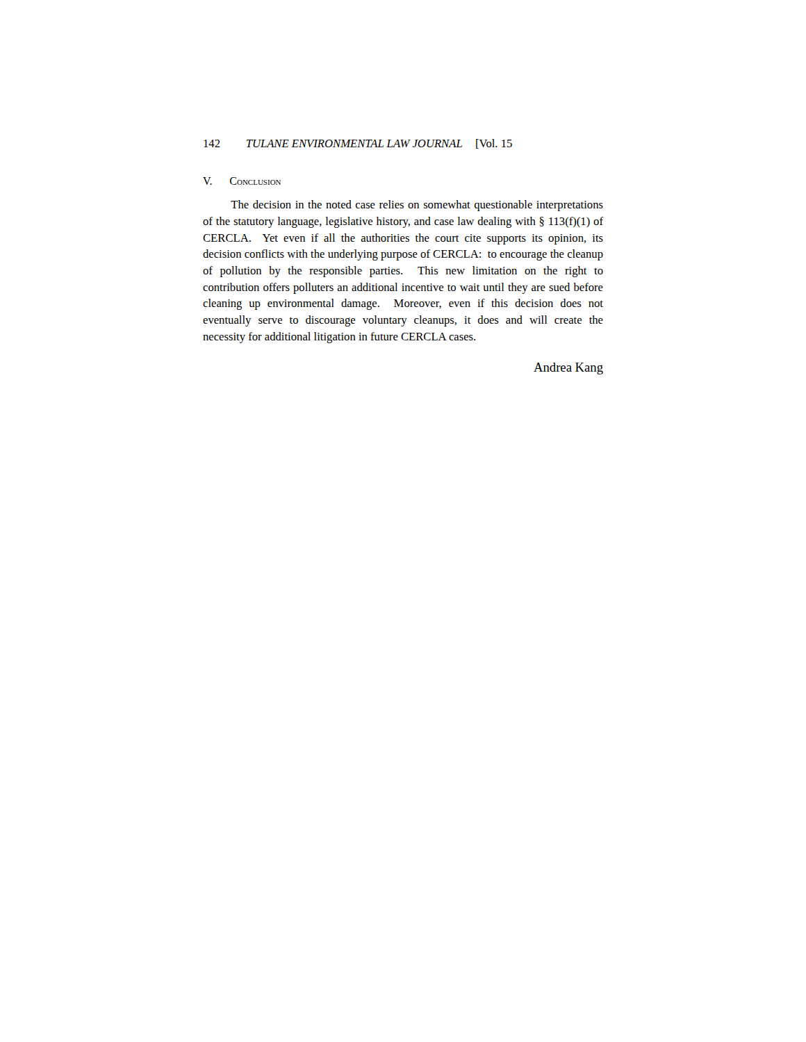142 TULANE ENVIRONMENTAL LAW JOURNAL[Vol. 15
V. Conclusion
The decision in the noted case relies on somewhat questionable interpretations of the statutory language, legislative history, and case law dealing with § 113(f)(1) of CERCLA. Yet even if all the authorities the court cite supports its opinion, its decision conflicts with the underlying purpose of CERCLA: to encourage the cleanup of pollution by the responsible parties. This new limitation on the right to contribution offers polluters an additional incentive to wait until they are sued before cleaning up environmental damage. Moreover, even if this decision does not eventually serve to discourage voluntary cleanups, it does and will create the necessity for additional litigation in future CERCLA cases.
Andrea Kang